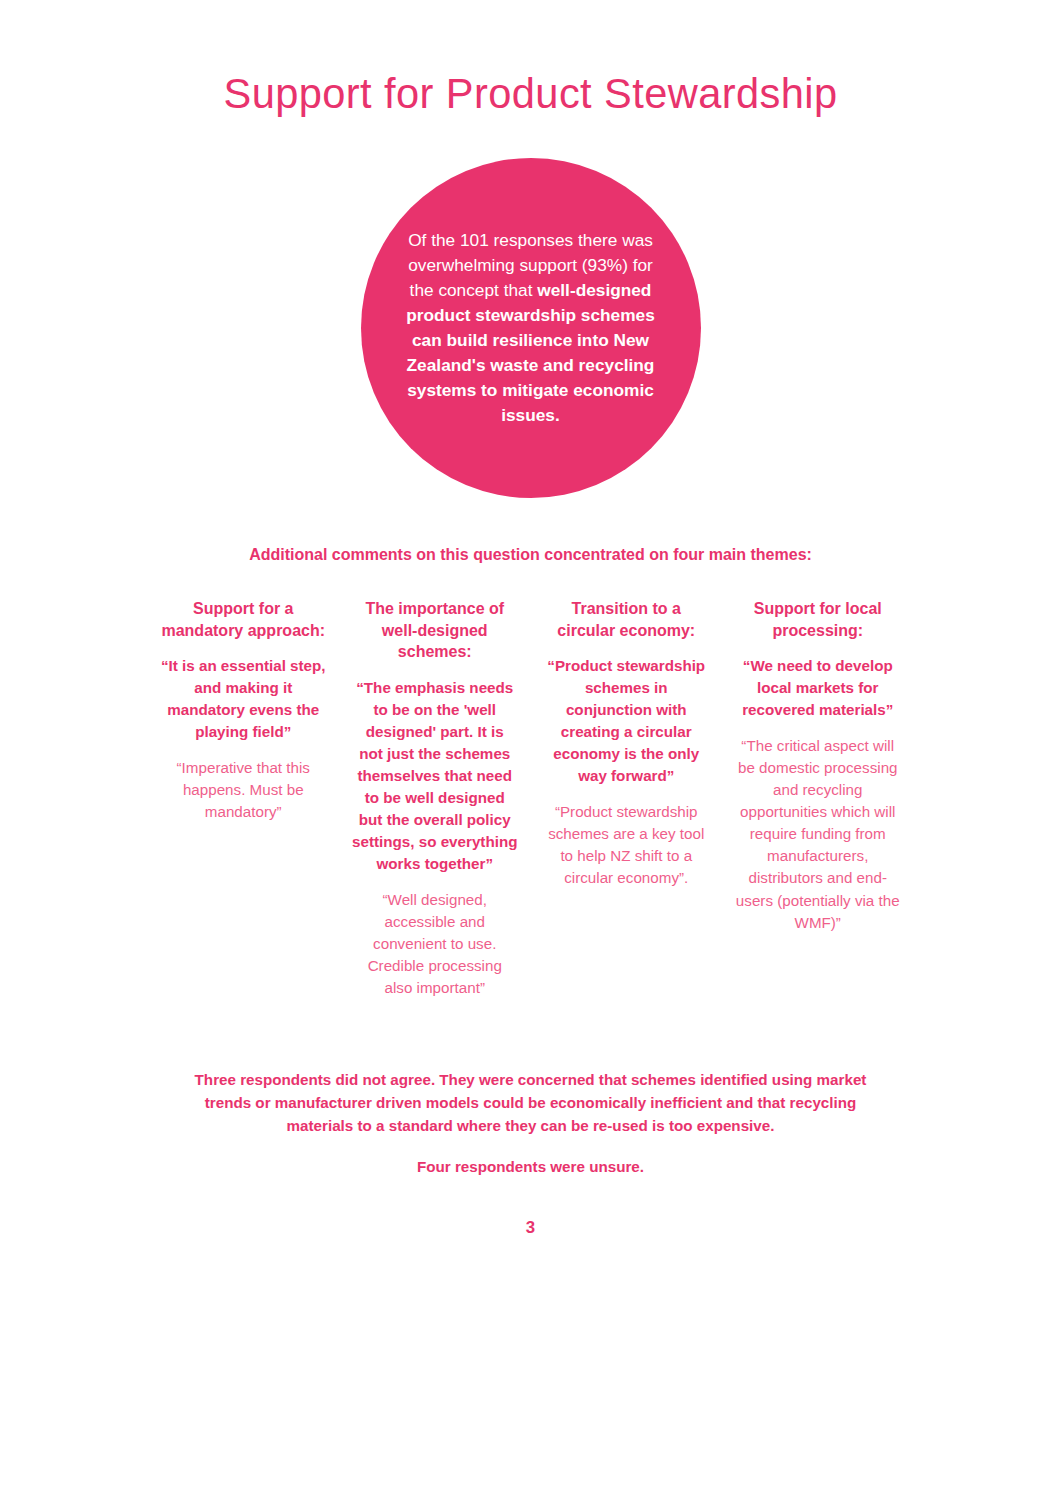Support for Product Stewardship
Of the 101 responses there was overwhelming support (93%) for the concept that well-designed product stewardship schemes can build resilience into New Zealand's waste and recycling systems to mitigate economic issues.
Additional comments on this question concentrated on four main themes:
Support for a mandatory approach:
“It is an essential step, and making it mandatory evens the playing field”
“Imperative that this happens. Must be mandatory”
The importance of well-designed schemes:
“The emphasis needs to be on the 'well designed' part. It is not just the schemes themselves that need to be well designed but the overall policy settings, so everything works together”
“Well designed, accessible and convenient to use. Credible processing also important”
Transition to a circular economy:
“Product stewardship schemes in conjunction with creating a circular economy is the only way forward”
“Product stewardship schemes are a key tool to help NZ shift to a circular economy”.
Support for local processing:
“We need to develop local markets for recovered materials”
“The critical aspect will be domestic processing and recycling opportunities which will require funding from manufacturers, distributors and end-users (potentially via the WMF)”
Three respondents did not agree. They were concerned that schemes identified using market trends or manufacturer driven models could be economically inefficient and that recycling materials to a standard where they can be re-used is too expensive.
Four respondents were unsure.
3